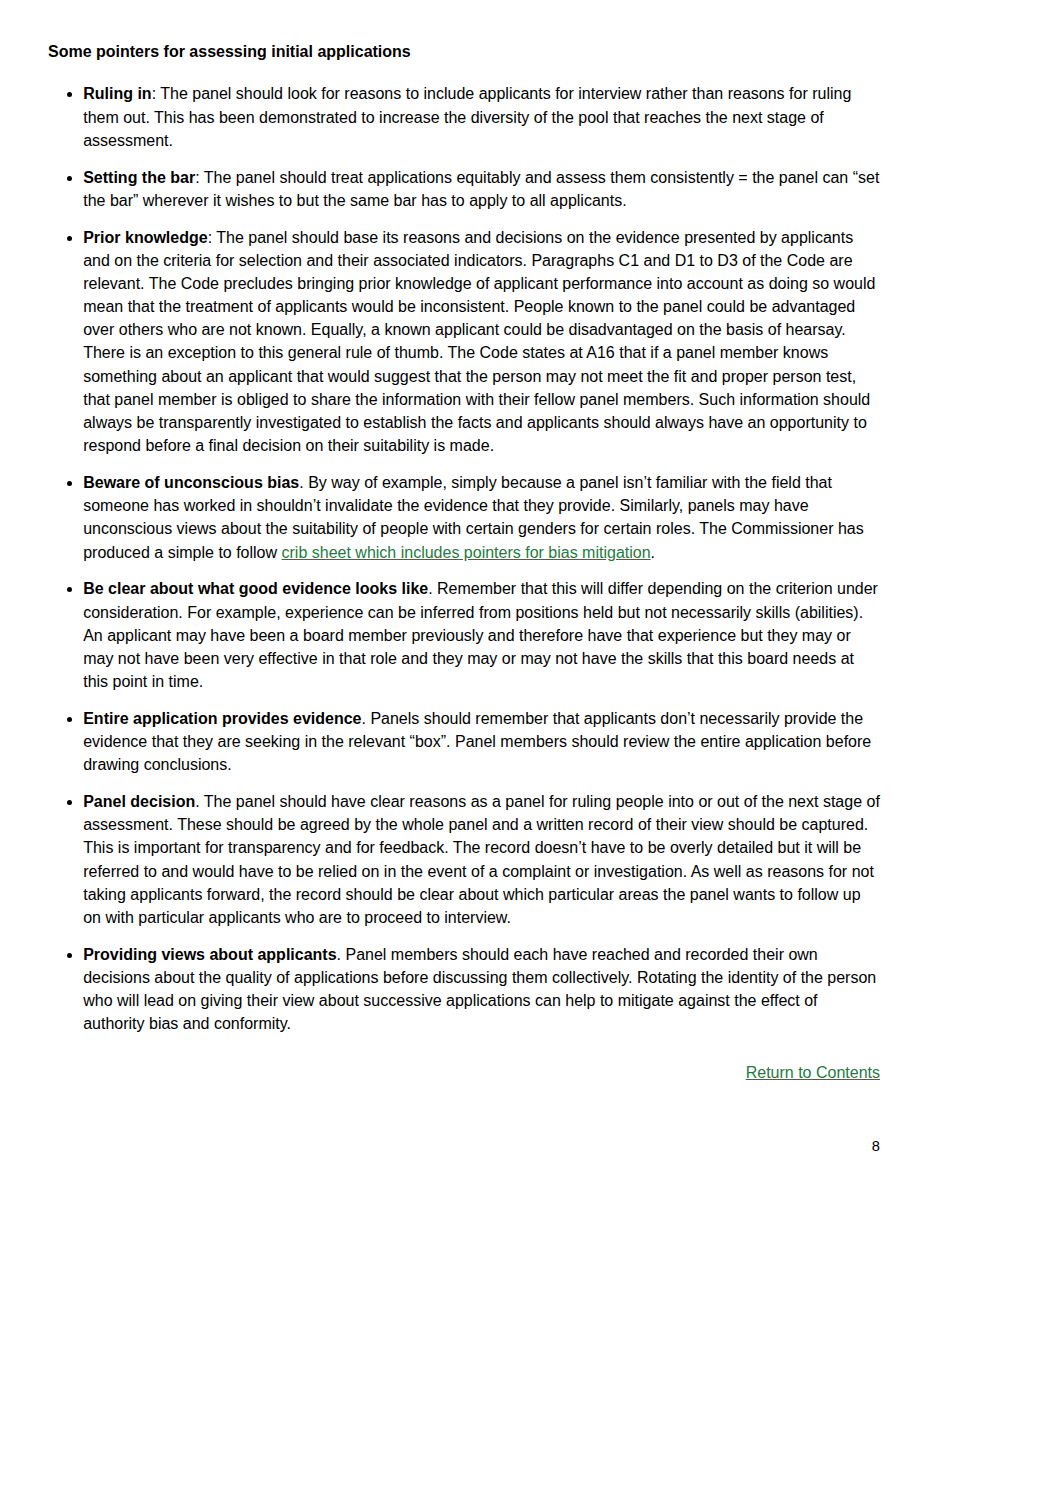Some pointers for assessing initial applications
Ruling in: The panel should look for reasons to include applicants for interview rather than reasons for ruling them out. This has been demonstrated to increase the diversity of the pool that reaches the next stage of assessment.
Setting the bar: The panel should treat applications equitably and assess them consistently = the panel can “set the bar” wherever it wishes to but the same bar has to apply to all applicants.
Prior knowledge: The panel should base its reasons and decisions on the evidence presented by applicants and on the criteria for selection and their associated indicators. Paragraphs C1 and D1 to D3 of the Code are relevant. The Code precludes bringing prior knowledge of applicant performance into account as doing so would mean that the treatment of applicants would be inconsistent. People known to the panel could be advantaged over others who are not known. Equally, a known applicant could be disadvantaged on the basis of hearsay. There is an exception to this general rule of thumb. The Code states at A16 that if a panel member knows something about an applicant that would suggest that the person may not meet the fit and proper person test, that panel member is obliged to share the information with their fellow panel members. Such information should always be transparently investigated to establish the facts and applicants should always have an opportunity to respond before a final decision on their suitability is made.
Beware of unconscious bias. By way of example, simply because a panel isn’t familiar with the field that someone has worked in shouldn’t invalidate the evidence that they provide. Similarly, panels may have unconscious views about the suitability of people with certain genders for certain roles. The Commissioner has produced a simple to follow crib sheet which includes pointers for bias mitigation.
Be clear about what good evidence looks like. Remember that this will differ depending on the criterion under consideration. For example, experience can be inferred from positions held but not necessarily skills (abilities). An applicant may have been a board member previously and therefore have that experience but they may or may not have been very effective in that role and they may or may not have the skills that this board needs at this point in time.
Entire application provides evidence. Panels should remember that applicants don’t necessarily provide the evidence that they are seeking in the relevant “box”. Panel members should review the entire application before drawing conclusions.
Panel decision. The panel should have clear reasons as a panel for ruling people into or out of the next stage of assessment. These should be agreed by the whole panel and a written record of their view should be captured. This is important for transparency and for feedback. The record doesn’t have to be overly detailed but it will be referred to and would have to be relied on in the event of a complaint or investigation. As well as reasons for not taking applicants forward, the record should be clear about which particular areas the panel wants to follow up on with particular applicants who are to proceed to interview.
Providing views about applicants. Panel members should each have reached and recorded their own decisions about the quality of applications before discussing them collectively. Rotating the identity of the person who will lead on giving their view about successive applications can help to mitigate against the effect of authority bias and conformity.
Return to Contents
8